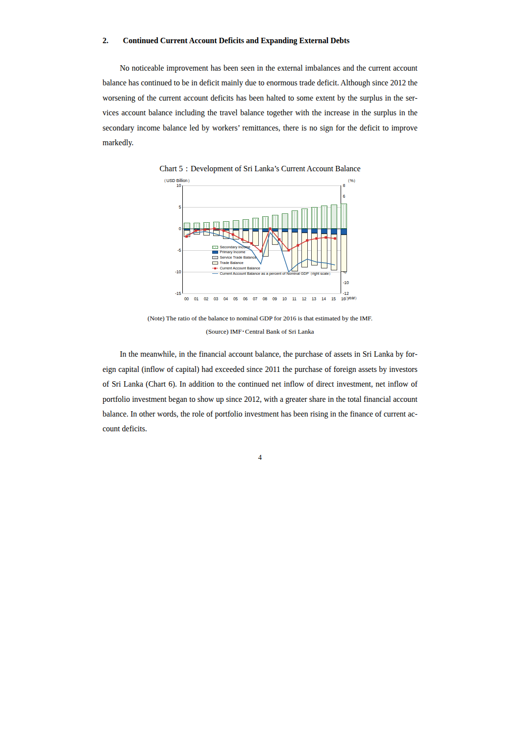2. Continued Current Account Deficits and Expanding External Debts
No noticeable improvement has been seen in the external imbalances and the current account balance has continued to be in deficit mainly due to enormous trade deficit. Although since 2012 the worsening of the current account deficits has been halted to some extent by the surplus in the services account balance including the travel balance together with the increase in the surplus in the secondary income balance led by workers’ remittances, there is no sign for the deficit to improve markedly.
Chart 5：Development of Sri Lanka’s Current Account Balance
（USD Billion）
（%）
10
5
0
-5
-10
-15
8
6
4
2
0
-2
-4
-6
-8
-10
-12
Secondary Income
Primary Income
Service Trade Balance
Trade Balance
Current Account Balance
Current Account Balance as a percent of Nominal GDP（right scale）
00
01
02
03
04
05
06
07
08
09
10
11
12
13
14
15
16
（year）
(Note) The ratio of the balance to nominal GDP for 2016 is that estimated by the IMF.
(Source) IMF･Central Bank of Sri Lanka
In the meanwhile, in the financial account balance, the purchase of assets in Sri Lanka by foreign capital (inflow of capital) had exceeded since 2011 the purchase of foreign assets by investors of Sri Lanka (Chart 6). In addition to the continued net inflow of direct investment, net inflow of portfolio investment began to show up since 2012, with a greater share in the total financial account balance. In other words, the role of portfolio investment has been rising in the finance of current account deficits.
4